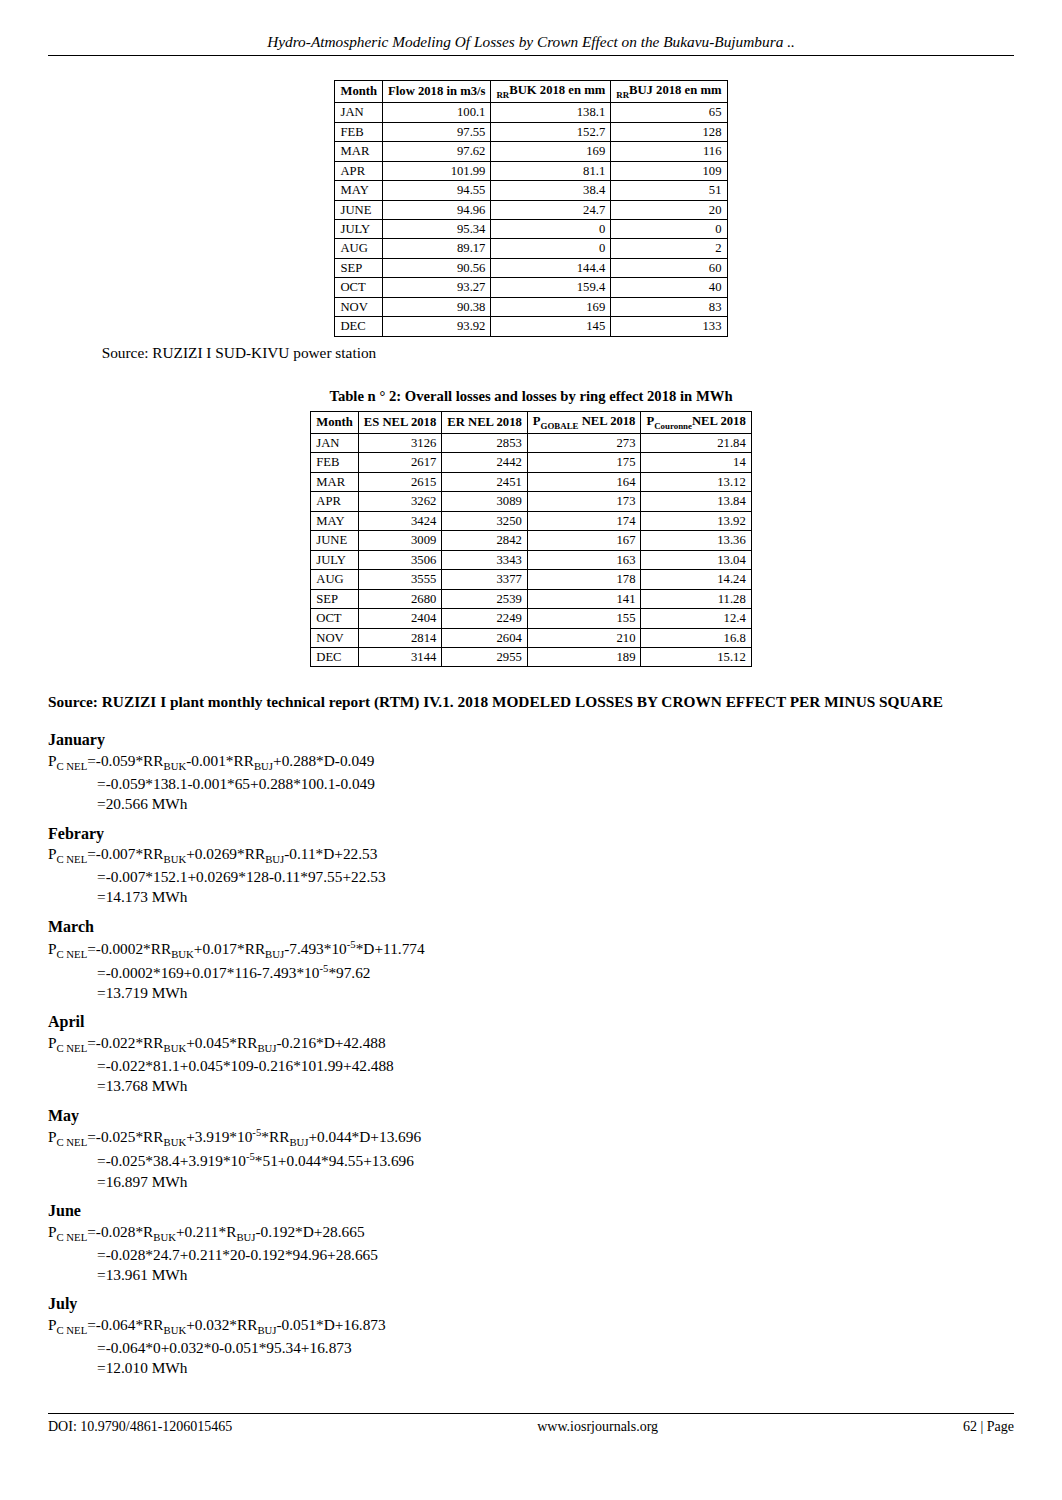Hydro-Atmospheric Modeling Of Losses by Crown Effect on the Bukavu-Bujumbura ..
| Month | Flow 2018 in m3/s | RR BUK 2018 en mm | RR BUJ 2018 en mm |
| --- | --- | --- | --- |
| JAN | 100.1 | 138.1 | 65 |
| FEB | 97.55 | 152.7 | 128 |
| MAR | 97.62 | 169 | 116 |
| APR | 101.99 | 81.1 | 109 |
| MAY | 94.55 | 38.4 | 51 |
| JUNE | 94.96 | 24.7 | 20 |
| JULY | 95.34 | 0 | 0 |
| AUG | 89.17 | 0 | 2 |
| SEP | 90.56 | 144.4 | 60 |
| OCT | 93.27 | 159.4 | 40 |
| NOV | 90.38 | 169 | 83 |
| DEC | 93.92 | 145 | 133 |
Source: RUZIZI I SUD-KIVU power station
Table n ° 2: Overall losses and losses by ring effect 2018 in MWh
| Month | ES NEL 2018 | ER NEL 2018 | P GOBALE NEL 2018 | P Couronne NEL 2018 |
| --- | --- | --- | --- | --- |
| JAN | 3126 | 2853 | 273 | 21.84 |
| FEB | 2617 | 2442 | 175 | 14 |
| MAR | 2615 | 2451 | 164 | 13.12 |
| APR | 3262 | 3089 | 173 | 13.84 |
| MAY | 3424 | 3250 | 174 | 13.92 |
| JUNE | 3009 | 2842 | 167 | 13.36 |
| JULY | 3506 | 3343 | 163 | 13.04 |
| AUG | 3555 | 3377 | 178 | 14.24 |
| SEP | 2680 | 2539 | 141 | 11.28 |
| OCT | 2404 | 2249 | 155 | 12.4 |
| NOV | 2814 | 2604 | 210 | 16.8 |
| DEC | 3144 | 2955 | 189 | 15.12 |
Source: RUZIZI I plant monthly technical report (RTM) IV.1. 2018 MODELED LOSSES BY CROWN EFFECT PER MINUS SQUARE
January
PC NEL=-0.059*RRBUK-0.001*RRBUJ+0.288*D-0.049
=-0.059*138.1-0.001*65+0.288*100.1-0.049
=20.566 MWh
Febrary
PC NEL=-0.007*RRBUK+0.0269*RRBUJ-0.11*D+22.53
=-0.007*152.1+0.0269*128-0.11*97.55+22.53
=14.173 MWh
March
PC NEL=-0.0002*RRBUK+0.017*RRBUJ-7.493*10-5*D+11.774
=-0.0002*169+0.017*116-7.493*10-5*97.62
=13.719 MWh
April
PC NEL=-0.022*RRBUK+0.045*RRBUJ-0.216*D+42.488
=-0.022*81.1+0.045*109-0.216*101.99+42.488
=13.768 MWh
May
PC NEL=-0.025*RRBUK+3.919*10-5*RRBUJ+0.044*D+13.696
=-0.025*38.4+3.919*10-5*51+0.044*94.55+13.696
=16.897 MWh
June
PC NEL=-0.028*RBUK+0.211*RBUJ-0.192*D+28.665
=-0.028*24.7+0.211*20-0.192*94.96+28.665
=13.961 MWh
July
PC NEL=-0.064*RRBUK+0.032*RRBUJ-0.051*D+16.873
=-0.064*0+0.032*0-0.051*95.34+16.873
=12.010 MWh
DOI: 10.9790/4861-1206015465 www.iosrjournals.org 62 | Page